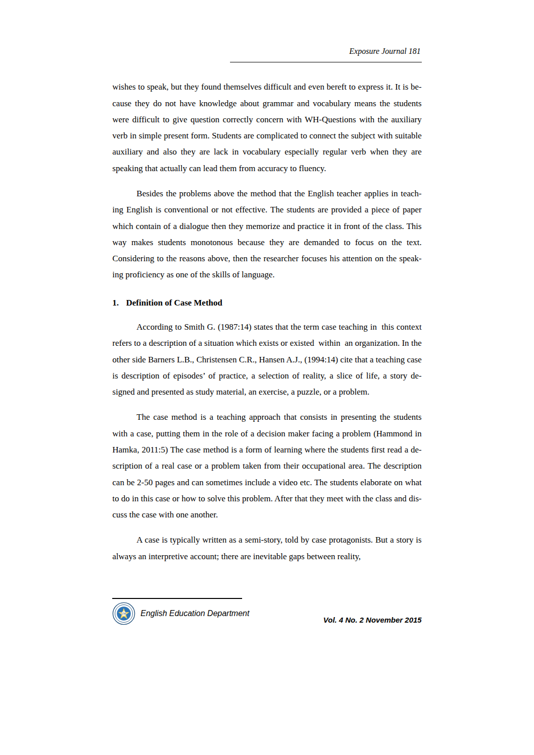Exposure Journal 181
wishes to speak, but they found themselves difficult and even bereft to express it. It is because they do not have knowledge about grammar and vocabulary means the students were difficult to give question correctly concern with WH-Questions with the auxiliary verb in simple present form. Students are complicated to connect the subject with suitable auxiliary and also they are lack in vocabulary especially regular verb when they are speaking that actually can lead them from accuracy to fluency.
Besides the problems above the method that the English teacher applies in teaching English is conventional or not effective. The students are provided a piece of paper which contain of a dialogue then they memorize and practice it in front of the class. This way makes students monotonous because they are demanded to focus on the text. Considering to the reasons above, then the researcher focuses his attention on the speaking proficiency as one of the skills of language.
1. Definition of Case Method
According to Smith G. (1987:14) states that the term case teaching in this context refers to a description of a situation which exists or existed within an organization. In the other side Barners L.B., Christensen C.R., Hansen A.J., (1994:14) cite that a teaching case is description of episodes’ of practice, a selection of reality, a slice of life, a story designed and presented as study material, an exercise, a puzzle, or a problem.
The case method is a teaching approach that consists in presenting the students with a case, putting them in the role of a decision maker facing a problem (Hammond in Hamka, 2011:5) The case method is a form of learning where the students first read a description of a real case or a problem taken from their occupational area. The description can be 2-50 pages and can sometimes include a video etc. The students elaborate on what to do in this case or how to solve this problem. After that they meet with the class and discuss the case with one another.
A case is typically written as a semi-story, told by case protagonists. But a story is always an interpretive account; there are inevitable gaps between reality,
UM
English Education Department
Vol. 4 No. 2 November 2015